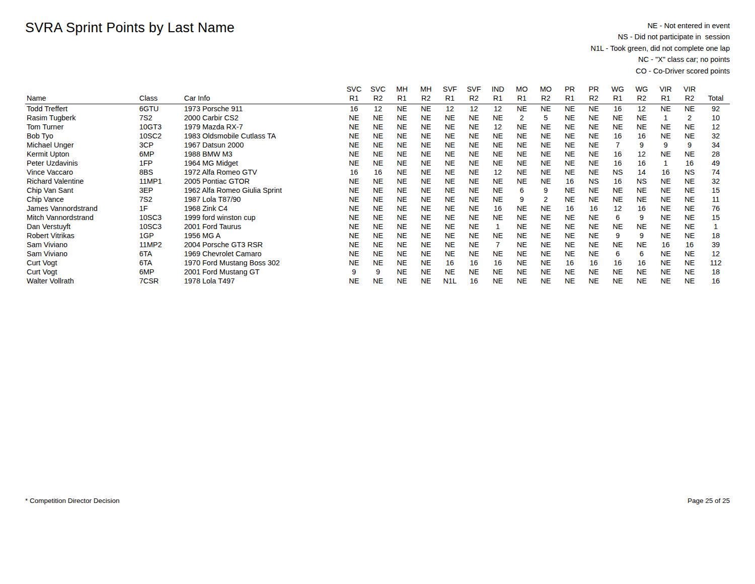NE - Not entered in event
NS - Did not participate in session
N1L - Took green, did not complete one lap
NC - "X" class car; no points
CO - Co-Driver scored points
SVRA Sprint Points by Last Name
| | | | SVC | SVC | MH | MH | SVF | SVF | IND | MO | MO | PR | PR | WG | WG | VIR | VIR | |
| --- | --- | --- | --- | --- | --- | --- | --- | --- | --- | --- | --- | --- | --- | --- | --- | --- | --- | --- |
| Name | Class | Car Info | R1 | R2 | R1 | R2 | R1 | R2 | R1 | R1 | R2 | R1 | R2 | R1 | R2 | R1 | R2 | Total |
| Todd Treffert | 6GTU | 1973 Porsche 911 | 16 | 12 | NE | NE | 12 | 12 | 12 | NE | NE | NE | NE | 16 | 12 | NE | NE | 92 |
| Rasim Tugberk | 7S2 | 2000 Carbir CS2 | NE | NE | NE | NE | NE | NE | NE | 2 | 5 | NE | NE | NE | NE | 1 | 2 | 10 |
| Tom Turner | 10GT3 | 1979 Mazda RX-7 | NE | NE | NE | NE | NE | NE | 12 | NE | NE | NE | NE | NE | NE | NE | NE | 12 |
| Bob Tyo | 10SC2 | 1983 Oldsmobile Cutlass TA | NE | NE | NE | NE | NE | NE | NE | NE | NE | NE | NE | 16 | 16 | NE | NE | 32 |
| Michael Unger | 3CP | 1967 Datsun 2000 | NE | NE | NE | NE | NE | NE | NE | NE | NE | NE | NE | 7 | 9 | 9 | 9 | 34 |
| Kermit Upton | 6MP | 1988 BMW M3 | NE | NE | NE | NE | NE | NE | NE | NE | NE | NE | NE | 16 | 12 | NE | NE | 28 |
| Peter Uzdavinis | 1FP | 1964 MG Midget | NE | NE | NE | NE | NE | NE | NE | NE | NE | NE | NE | 16 | 16 | 1 | 16 | 49 |
| Vince Vaccaro | 8BS | 1972 Alfa Romeo GTV | 16 | 16 | NE | NE | NE | NE | 12 | NE | NE | NE | NE | NS | 14 | 16 | NS | 74 |
| Richard Valentine | 11MP1 | 2005 Pontiac GTOR | NE | NE | NE | NE | NE | NE | NE | NE | NE | 16 | NS | 16 | NS | NE | NE | 32 |
| Chip Van Sant | 3EP | 1962 Alfa Romeo Giulia Sprint | NE | NE | NE | NE | NE | NE | NE | 6 | 9 | NE | NE | NE | NE | NE | NE | 15 |
| Chip Vance | 7S2 | 1987 Lola T87/90 | NE | NE | NE | NE | NE | NE | NE | 9 | 2 | NE | NE | NE | NE | NE | NE | 11 |
| James Vannordstrand | 1F | 1968 Zink C4 | NE | NE | NE | NE | NE | NE | 16 | NE | NE | 16 | 16 | 12 | 16 | NE | NE | 76 |
| Mitch Vannordstrand | 10SC3 | 1999 ford winston cup | NE | NE | NE | NE | NE | NE | NE | NE | NE | NE | NE | 6 | 9 | NE | NE | 15 |
| Dan Verstuyft | 10SC3 | 2001 Ford Taurus | NE | NE | NE | NE | NE | NE | 1 | NE | NE | NE | NE | NE | NE | NE | NE | 1 |
| Robert Vitrikas | 1GP | 1956 MG A | NE | NE | NE | NE | NE | NE | NE | NE | NE | NE | NE | 9 | 9 | NE | NE | 18 |
| Sam Viviano | 11MP2 | 2004 Porsche GT3 RSR | NE | NE | NE | NE | NE | NE | 7 | NE | NE | NE | NE | NE | NE | 16 | 16 | 39 |
| Sam Viviano | 6TA | 1969 Chevrolet Camaro | NE | NE | NE | NE | NE | NE | NE | NE | NE | NE | NE | 6 | 6 | NE | NE | 12 |
| Curt Vogt | 6TA | 1970 Ford Mustang Boss 302 | NE | NE | NE | NE | 16 | 16 | 16 | NE | NE | 16 | 16 | 16 | 16 | NE | NE | 112 |
| Curt Vogt | 6MP | 2001 Ford Mustang GT | 9 | 9 | NE | NE | NE | NE | NE | NE | NE | NE | NE | NE | NE | NE | NE | 18 |
| Walter Vollrath | 7CSR | 1978 Lola T497 | NE | NE | NE | NE | N1L | 16 | NE | NE | NE | NE | NE | NE | NE | NE | NE | 16 |
* Competition Director Decision
Page 25 of 25